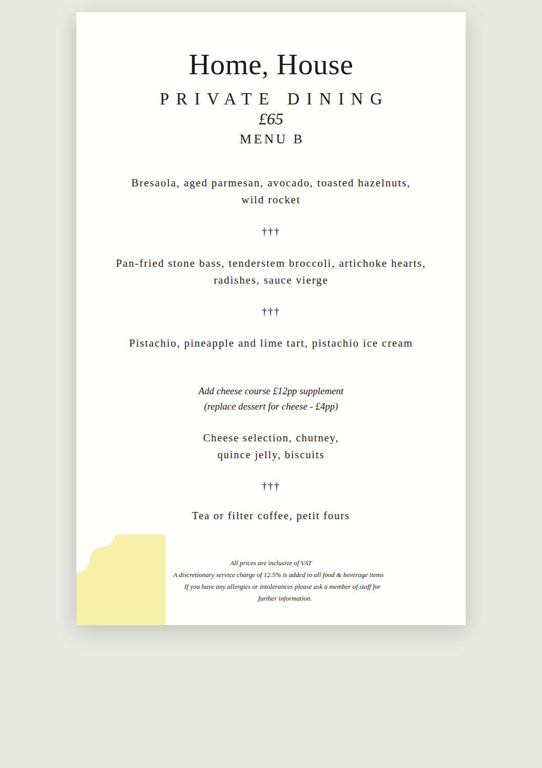Home, House
Private Dining
£65
Menu B
Bresaola, aged parmesan, avocado, toasted hazelnuts,
wild rocket
†††
Pan-fried stone bass, tenderstem broccoli, artichoke hearts,
radishes, sauce vierge
†††
Pistachio, pineapple and lime tart, pistachio ice cream
Add cheese course £12pp supplement
(replace dessert for cheese - £4pp)
Cheese selection, chutney,
quince jelly, biscuits
†††
Tea or filter coffee, petit fours
All prices are inclusive of VAT
A discretionary service charge of 12.5% is added to all food & beverage items
If you have any allergies or intolerances please ask a member of staff for
further information.